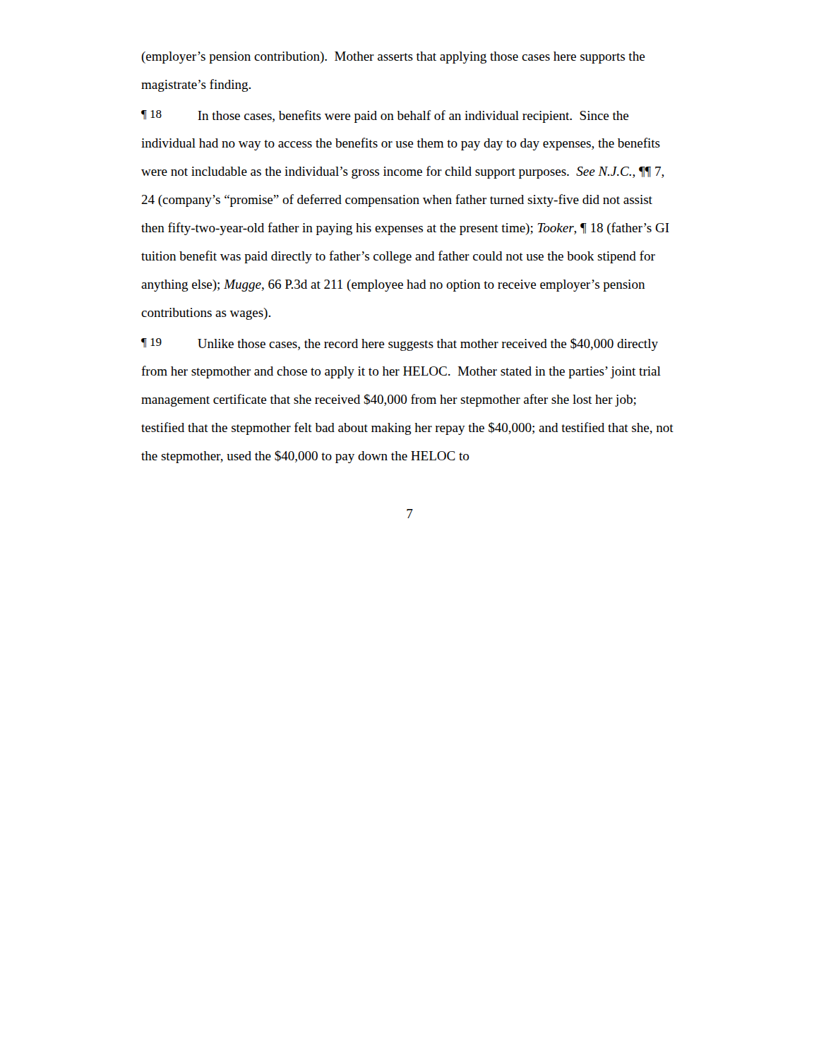(employer’s pension contribution). Mother asserts that applying those cases here supports the magistrate’s finding.
¶ 18
In those cases, benefits were paid on behalf of an individual recipient. Since the individual had no way to access the benefits or use them to pay day to day expenses, the benefits were not includable as the individual’s gross income for child support purposes. See N.J.C., ¶¶ 7, 24 (company’s “promise” of deferred compensation when father turned sixty-five did not assist then fifty-two-year-old father in paying his expenses at the present time); Tooker, ¶ 18 (father’s GI tuition benefit was paid directly to father’s college and father could not use the book stipend for anything else); Mugge, 66 P.3d at 211 (employee had no option to receive employer’s pension contributions as wages).
¶ 19
Unlike those cases, the record here suggests that mother received the $40,000 directly from her stepmother and chose to apply it to her HELOC. Mother stated in the parties’ joint trial management certificate that she received $40,000 from her stepmother after she lost her job; testified that the stepmother felt bad about making her repay the $40,000; and testified that she, not the stepmother, used the $40,000 to pay down the HELOC to
7